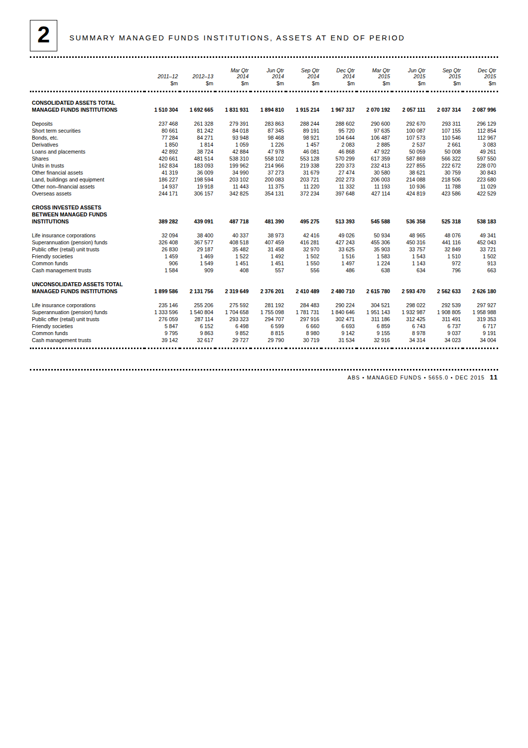2
Summary Managed Funds Institutions, Assets at end of period
| | 2011–12 | 2012–13 | Mar Qtr 2014 | Jun Qtr 2014 | Sep Qtr 2014 | Dec Qtr 2014 | Mar Qtr 2015 | Jun Qtr 2015 | Sep Qtr 2015 | Dec Qtr 2015 |
| --- | --- | --- | --- | --- | --- | --- | --- | --- | --- | --- |
| | $m | $m | $m | $m | $m | $m | $m | $m | $m | $m |
| CONSOLIDATED ASSETS TOTAL |
| MANAGED FUNDS INSTITUTIONS | 1 510 304 | 1 692 665 | 1 831 931 | 1 894 810 | 1 915 214 | 1 967 317 | 2 070 192 | 2 057 111 | 2 037 314 | 2 087 996 |
| Deposits | 237 468 | 261 328 | 279 391 | 283 863 | 288 244 | 288 602 | 290 600 | 292 670 | 293 311 | 296 129 |
| Short term securities | 80 661 | 81 242 | 84 018 | 87 345 | 89 191 | 95 720 | 97 635 | 100 087 | 107 155 | 112 854 |
| Bonds, etc. | 77 284 | 84 271 | 93 948 | 98 468 | 98 921 | 104 644 | 106 487 | 107 573 | 110 546 | 112 967 |
| Derivatives | 1 850 | 1 814 | 1 059 | 1 226 | 1 457 | 2 083 | 2 885 | 2 537 | 2 661 | 3 083 |
| Loans and placements | 42 892 | 38 724 | 42 884 | 47 978 | 46 081 | 46 868 | 47 922 | 50 059 | 50 008 | 49 261 |
| Shares | 420 661 | 481 514 | 538 310 | 558 102 | 553 128 | 570 299 | 617 359 | 587 869 | 566 322 | 597 550 |
| Units in trusts | 162 834 | 183 093 | 199 962 | 214 966 | 219 338 | 220 373 | 232 413 | 227 855 | 222 672 | 228 070 |
| Other financial assets | 41 319 | 36 009 | 34 990 | 37 273 | 31 679 | 27 474 | 30 580 | 38 621 | 30 759 | 30 843 |
| Land, buildings and equipment | 186 227 | 198 594 | 203 102 | 200 083 | 203 721 | 202 273 | 206 003 | 214 088 | 218 506 | 223 680 |
| Other non–financial assets | 14 937 | 19 918 | 11 443 | 11 375 | 11 220 | 11 332 | 11 193 | 10 936 | 11 788 | 11 029 |
| Overseas assets | 244 171 | 306 157 | 342 825 | 354 131 | 372 234 | 397 648 | 427 114 | 424 819 | 423 586 | 422 529 |
| CROSS INVESTED ASSETS |
| BETWEEN MANAGED FUNDS |
| INSTITUTIONS | 389 282 | 439 091 | 487 718 | 481 390 | 495 275 | 513 393 | 545 588 | 536 358 | 525 318 | 538 183 |
| Life insurance corporations | 32 094 | 38 400 | 40 337 | 38 973 | 42 416 | 49 026 | 50 934 | 48 965 | 48 076 | 49 341 |
| Superannuation (pension) funds | 326 408 | 367 577 | 408 518 | 407 459 | 416 281 | 427 243 | 455 306 | 450 316 | 441 116 | 452 043 |
| Public offer (retail) unit trusts | 26 830 | 29 187 | 35 482 | 31 458 | 32 970 | 33 625 | 35 903 | 33 757 | 32 849 | 33 721 |
| Friendly societies | 1 459 | 1 469 | 1 522 | 1 492 | 1 502 | 1 516 | 1 583 | 1 543 | 1 510 | 1 502 |
| Common funds | 906 | 1 549 | 1 451 | 1 451 | 1 550 | 1 497 | 1 224 | 1 143 | 972 | 913 |
| Cash management trusts | 1 584 | 909 | 408 | 557 | 556 | 486 | 638 | 634 | 796 | 663 |
| UNCONSOLIDATED ASSETS TOTAL |
| MANAGED FUNDS INSTITUTIONS | 1 899 586 | 2 131 756 | 2 319 649 | 2 376 201 | 2 410 489 | 2 480 710 | 2 615 780 | 2 593 470 | 2 562 633 | 2 626 180 |
| Life insurance corporations | 235 146 | 255 206 | 275 592 | 281 192 | 284 483 | 290 224 | 304 521 | 298 022 | 292 539 | 297 927 |
| Superannuation (pension) funds | 1 333 596 | 1 540 804 | 1 704 658 | 1 755 098 | 1 781 731 | 1 840 646 | 1 951 143 | 1 932 987 | 1 908 805 | 1 958 988 |
| Public offer (retail) unit trusts | 276 059 | 287 114 | 293 323 | 294 707 | 297 916 | 302 471 | 311 186 | 312 425 | 311 491 | 319 353 |
| Friendly societies | 5 847 | 6 152 | 6 498 | 6 599 | 6 660 | 6 693 | 6 859 | 6 743 | 6 737 | 6 717 |
| Common funds | 9 795 | 9 863 | 9 852 | 8 815 | 8 980 | 9 142 | 9 155 | 8 978 | 9 037 | 9 191 |
| Cash management trusts | 39 142 | 32 617 | 29 727 | 29 790 | 30 719 | 31 534 | 32 916 | 34 314 | 34 023 | 34 004 |
ABS • MANAGED FUNDS • 5655.0 • DEC 201511